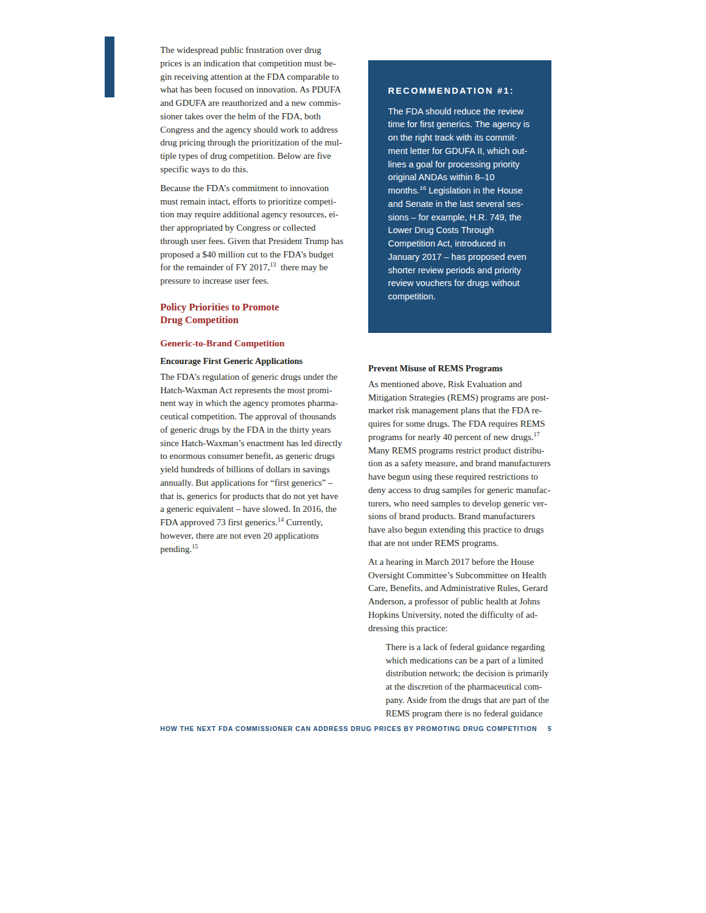The widespread public frustration over drug prices is an indication that competition must begin receiving attention at the FDA comparable to what has been focused on innovation. As PDUFA and GDUFA are reauthorized and a new commissioner takes over the helm of the FDA, both Congress and the agency should work to address drug pricing through the prioritization of the multiple types of drug competition. Below are five specific ways to do this.
Because the FDA’s commitment to innovation must remain intact, efforts to prioritize competition may require additional agency resources, either appropriated by Congress or collected through user fees. Given that President Trump has proposed a $40 million cut to the FDA’s budget for the remainder of FY 2017,13 there may be pressure to increase user fees.
Policy Priorities to Promote
Drug Competition
Generic-to-Brand Competition
Encourage First Generic Applications
The FDA’s regulation of generic drugs under the Hatch-Waxman Act represents the most prominent way in which the agency promotes pharmaceutical competition. The approval of thousands of generic drugs by the FDA in the thirty years since Hatch-Waxman’s enactment has led directly to enormous consumer benefit, as generic drugs yield hundreds of billions of dollars in savings annually. But applications for “first generics” – that is, generics for products that do not yet have a generic equivalent – have slowed. In 2016, the FDA approved 73 first generics.14 Currently, however, there are not even 20 applications pending.15
Recommendation #1:
The FDA should reduce the review time for first generics. The agency is on the right track with its commitment letter for GDUFA II, which outlines a goal for processing priority original ANDAs within 8–10 months.16 Legislation in the House and Senate in the last several sessions – for example, H.R. 749, the Lower Drug Costs Through Competition Act, introduced in January 2017 – has proposed even shorter review periods and priority review vouchers for drugs without competition.
Prevent Misuse of REMS Programs
As mentioned above, Risk Evaluation and Mitigation Strategies (REMS) programs are post-market risk management plans that the FDA requires for some drugs. The FDA requires REMS programs for nearly 40 percent of new drugs.17 Many REMS programs restrict product distribution as a safety measure, and brand manufacturers have begun using these required restrictions to deny access to drug samples for generic manufacturers, who need samples to develop generic versions of brand products. Brand manufacturers have also begun extending this practice to drugs that are not under REMS programs.
At a hearing in March 2017 before the House Oversight Committee’s Subcommittee on Health Care, Benefits, and Administrative Rules, Gerard Anderson, a professor of public health at Johns Hopkins University, noted the difficulty of addressing this practice:
There is a lack of federal guidance regarding which medications can be a part of a limited distribution network; the decision is primarily at the discretion of the pharmaceutical company. Aside from the drugs that are part of the REMS program there is no federal guidance
How the Next FDA Commissioner Can Address Drug Prices by Promoting Drug Competition 5